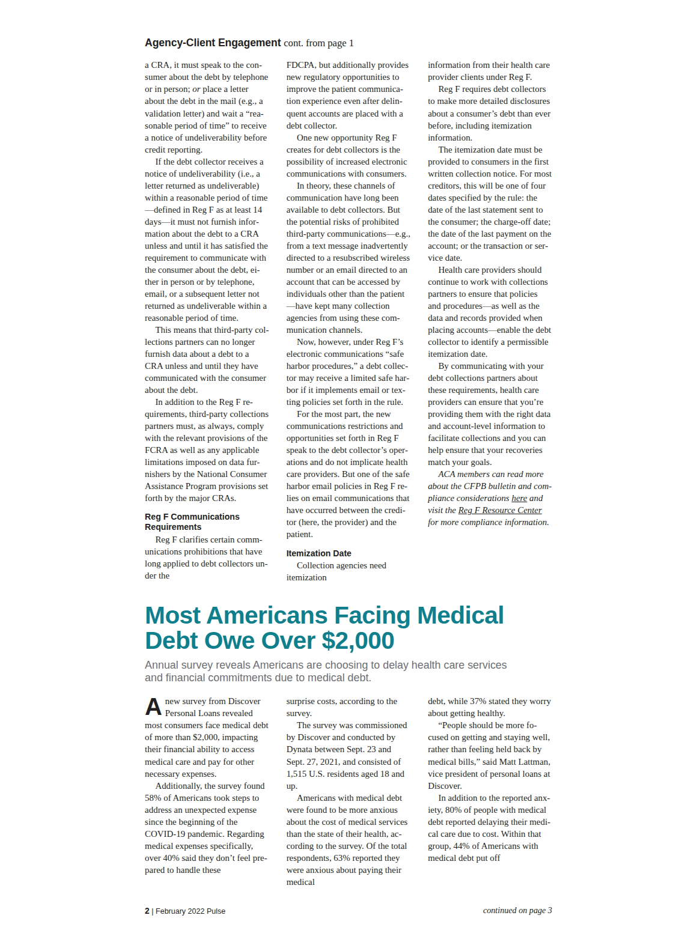Agency-Client Engagement cont. from page 1
a CRA, it must speak to the consumer about the debt by telephone or in person; or place a letter about the debt in the mail (e.g., a validation letter) and wait a “reasonable period of time” to receive a notice of undeliverability before credit reporting.
If the debt collector receives a notice of undeliverability (i.e., a letter returned as undeliverable) within a reasonable period of time—defined in Reg F as at least 14 days—it must not furnish information about the debt to a CRA unless and until it has satisfied the requirement to communicate with the consumer about the debt, either in person or by telephone, email, or a subsequent letter not returned as undeliverable within a reasonable period of time.
This means that third-party collections partners can no longer furnish data about a debt to a CRA unless and until they have communicated with the consumer about the debt.
In addition to the Reg F requirements, third-party collections partners must, as always, comply with the relevant provisions of the FCRA as well as any applicable limitations imposed on data furnishers by the National Consumer Assistance Program provisions set forth by the major CRAs.
Reg F Communications Requirements
Reg F clarifies certain comm-unications prohibitions that have long applied to debt collectors under the
FDCPA, but additionally provides new regulatory opportunities to improve the patient communication experience even after delinquent accounts are placed with a debt collector.
One new opportunity Reg F creates for debt collectors is the possibility of increased electronic communications with consumers.
In theory, these channels of communication have long been available to debt collectors. But the potential risks of prohibited third-party communications—e.g., from a text message inadvertently directed to a resubscribed wireless number or an email directed to an account that can be accessed by individuals other than the patient—have kept many collection agencies from using these communication channels.
Now, however, under Reg F’s electronic communications “safe harbor procedures,” a debt collector may receive a limited safe harbor if it implements email or texting policies set forth in the rule.
For the most part, the new communications restrictions and opportunities set forth in Reg F speak to the debt collector’s operations and do not implicate health care providers. But one of the safe harbor email policies in Reg F relies on email communications that have occurred between the creditor (here, the provider) and the patient.
Itemization Date
Collection agencies need itemization
information from their health care provider clients under Reg F.
Reg F requires debt collectors to make more detailed disclosures about a consumer’s debt than ever before, including itemization information.
The itemization date must be provided to consumers in the first written collection notice. For most creditors, this will be one of four dates specified by the rule: the date of the last statement sent to the consumer; the charge-off date; the date of the last payment on the account; or the transaction or service date.
Health care providers should continue to work with collections partners to ensure that policies and procedures—as well as the data and records provided when placing accounts—enable the debt collector to identify a permissible itemization date.
By communicating with your debt collections partners about these requirements, health care providers can ensure that you’re providing them with the right data and account-level information to facilitate collections and you can help ensure that your recoveries match your goals.
ACA members can read more about the CFPB bulletin and compliance considerations here and visit the Reg F Resource Center for more compliance information.
Most Americans Facing Medical Debt Owe Over $2,000
Annual survey reveals Americans are choosing to delay health care services and financial commitments due to medical debt.
A new survey from Discover Personal Loans revealed most consumers face medical debt of more than $2,000, impacting their financial ability to access medical care and pay for other necessary expenses.
Additionally, the survey found 58% of Americans took steps to address an unexpected expense since the beginning of the COVID-19 pandemic. Regarding medical expenses specifically, over 40% said they don’t feel prepared to handle these
surprise costs, according to the survey.
The survey was commissioned by Discover and conducted by Dynata between Sept. 23 and Sept. 27, 2021, and consisted of 1,515 U.S. residents aged 18 and up.
Americans with medical debt were found to be more anxious about the cost of medical services than the state of their health, according to the survey. Of the total respondents, 63% reported they were anxious about paying their medical
debt, while 37% stated they worry about getting healthy.
“People should be more focused on getting and staying well, rather than feeling held back by medical bills,” said Matt Lattman, vice president of personal loans at Discover.
In addition to the reported anxiety, 80% of people with medical debt reported delaying their medical care due to cost. Within that group, 44% of Americans with medical debt put off
2 | February 2022 Pulse
continued on page 3